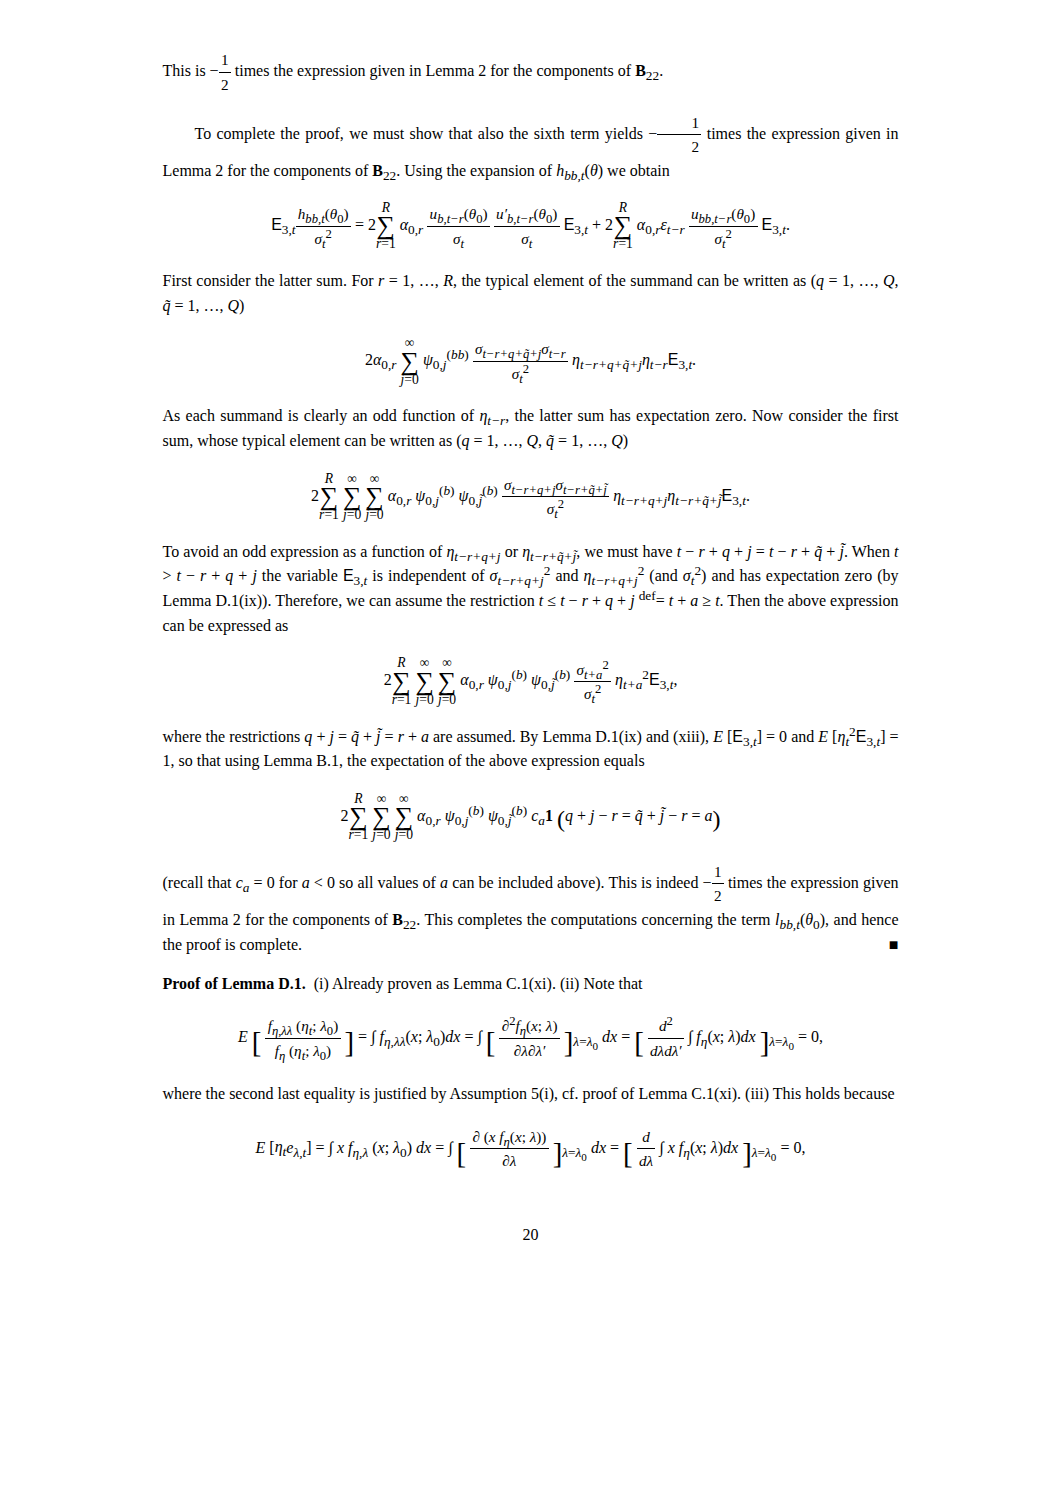This is −12 times the expression given in Lemma 2 for the components of B22.
To complete the proof, we must show that also the sixth term yields −12 times the expression given in Lemma 2 for the components of B22. Using the expansion of hbb,t(θ) we obtain
E3,thbb,t(θ0) σt2 = 2R∑r=1 α0,r ub,t−r(θ0) σt u′b,t−r(θ0) σt E3,t + 2R∑r=1 α0,rεt−r ubb,t−r(θ0) σt2 E3,t.
First consider the latter sum. For r = 1, …, R, the typical element of the summand can be written as (q = 1, …, Q, q̃ = 1, …, Q)
2α0,r ∞∑j=0 ψ0,j(bb) σt−r+q+q̃+jσt−r σt2 ηt−r+q+q̃+jηt−rE3,t.
As each summand is clearly an odd function of ηt−r, the latter sum has expectation zero. Now consider the first sum, whose typical element can be written as (q = 1, …, Q, q̃ = 1, …, Q)
2R∑r=1 ∞∑j=0 ∞∑j̃=0 α0,r ψ0,j(b) ψ0,j̃(b) σt−r+q+jσt−r+q̃+j̃σt2 ηt−r+q+jηt−r+q̃+j̃E3,t.
To avoid an odd expression as a function of ηt−r+q+j or ηt−r+q̃+j̃, we must have t − r + q + j = t − r + q̃ + j̃. When t > t − r + q + j the variable E3,t is independent of σt−r+q+j2 and ηt−r+q+j2 (and σt2) and has expectation zero (by Lemma D.1(ix)). Therefore, we can assume the restriction t ≤ t − r + q + j def= t + a ≥ t. Then the above expression can be expressed as
2R∑r=1 ∞∑j=0 ∞∑j̃=0 α0,r ψ0,j(b) ψ0,j̃(b) σt+a2 σt2 ηt+a2E3,t,
where the restrictions q + j = q̃ + j̃ = r + a are assumed. By Lemma D.1(ix) and (xiii), E [E3,t] = 0 and E [ηt2E3,t] = 1, so that using Lemma B.1, the expectation of the above expression equals
2R∑r=1 ∞∑j=0 ∞∑j̃=0 α0,r ψ0,j(b) ψ0,j̃(b) ca 1 (q + j − r = q̃ + j̃ − r = a)
(recall that ca = 0 for a < 0 so all values of a can be included above). This is indeed −12 times the expression given in Lemma 2 for the components of B22. This completes the computations concerning the term lbb,t(θ0), and hence the proof is complete. ■
Proof of Lemma D.1. (i) Already proven as Lemma C.1(xi). (ii) Note that
E [ fη,λλ (ηt; λ0) fη (ηt; λ0) ] = ∫ fη,λλ(x; λ0)dx = ∫ [ ∂2fη(x; λ)∂λ∂λ′ ]λ=λ0 dx = [ d2 dλdλ′ ∫ fη(x; λ)dx ]λ=λ0 = 0,
where the second last equality is justified by Assumption 5(i), cf. proof of Lemma C.1(xi). (iii) This holds because
E [ηt eλ,t] = ∫ x fη,λ (x; λ0) dx = ∫ [ ∂ (x fη(x; λ))∂λ ]λ=λ0 dx = [ ddλ ∫ x fη(x; λ)dx ]λ=λ0 = 0,
20